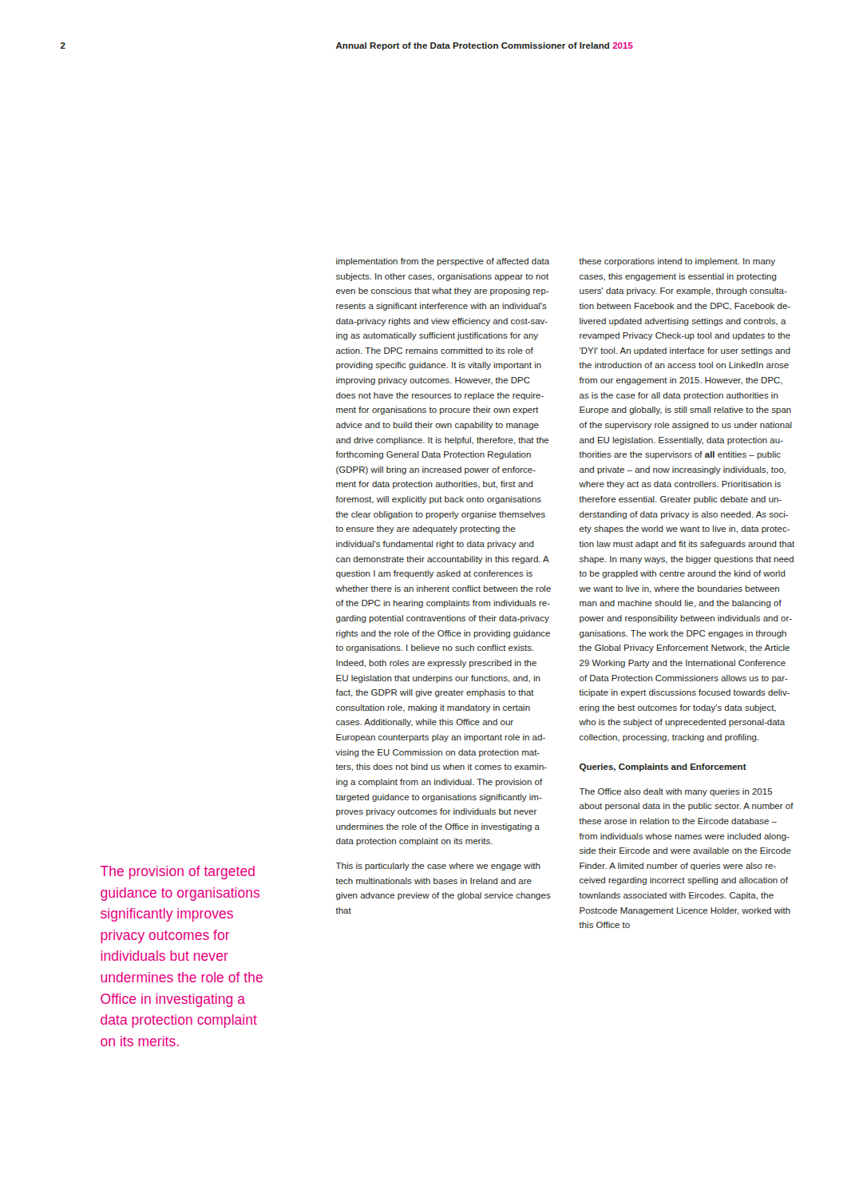2
Annual Report of the Data Protection Commissioner of Ireland 2015
The provision of targeted guidance to organisations significantly improves privacy outcomes for individuals but never undermines the role of the Office in investigating a data protection complaint on its merits.
implementation from the perspective of affected data subjects. In other cases, organisations appear to not even be conscious that what they are proposing represents a significant interference with an individual's data-privacy rights and view efficiency and cost-saving as automatically sufficient justifications for any action. The DPC remains committed to its role of providing specific guidance. It is vitally important in improving privacy outcomes. However, the DPC does not have the resources to replace the requirement for organisations to procure their own expert advice and to build their own capability to manage and drive compliance. It is helpful, therefore, that the forthcoming General Data Protection Regulation (GDPR) will bring an increased power of enforcement for data protection authorities, but, first and foremost, will explicitly put back onto organisations the clear obligation to properly organise themselves to ensure they are adequately protecting the individual's fundamental right to data privacy and can demonstrate their accountability in this regard. A question I am frequently asked at conferences is whether there is an inherent conflict between the role of the DPC in hearing complaints from individuals regarding potential contraventions of their data-privacy rights and the role of the Office in providing guidance to organisations. I believe no such conflict exists. Indeed, both roles are expressly prescribed in the EU legislation that underpins our functions, and, in fact, the GDPR will give greater emphasis to that consultation role, making it mandatory in certain cases. Additionally, while this Office and our European counterparts play an important role in advising the EU Commission on data protection matters, this does not bind us when it comes to examining a complaint from an individual. The provision of targeted guidance to organisations significantly improves privacy outcomes for individuals but never undermines the role of the Office in investigating a data protection complaint on its merits.
This is particularly the case where we engage with tech multinationals with bases in Ireland and are given advance preview of the global service changes that
these corporations intend to implement. In many cases, this engagement is essential in protecting users' data privacy. For example, through consultation between Facebook and the DPC, Facebook delivered updated advertising settings and controls, a revamped Privacy Check-up tool and updates to the 'DYI' tool. An updated interface for user settings and the introduction of an access tool on LinkedIn arose from our engagement in 2015. However, the DPC, as is the case for all data protection authorities in Europe and globally, is still small relative to the span of the supervisory role assigned to us under national and EU legislation. Essentially, data protection authorities are the supervisors of all entities – public and private – and now increasingly individuals, too, where they act as data controllers. Prioritisation is therefore essential. Greater public debate and understanding of data privacy is also needed. As society shapes the world we want to live in, data protection law must adapt and fit its safeguards around that shape. In many ways, the bigger questions that need to be grappled with centre around the kind of world we want to live in, where the boundaries between man and machine should lie, and the balancing of power and responsibility between individuals and organisations. The work the DPC engages in through the Global Privacy Enforcement Network, the Article 29 Working Party and the International Conference of Data Protection Commissioners allows us to participate in expert discussions focused towards delivering the best outcomes for today's data subject, who is the subject of unprecedented personal-data collection, processing, tracking and profiling.
Queries, Complaints and Enforcement
The Office also dealt with many queries in 2015 about personal data in the public sector. A number of these arose in relation to the Eircode database – from individuals whose names were included alongside their Eircode and were available on the Eircode Finder. A limited number of queries were also received regarding incorrect spelling and allocation of townlands associated with Eircodes. Capita, the Postcode Management Licence Holder, worked with this Office to